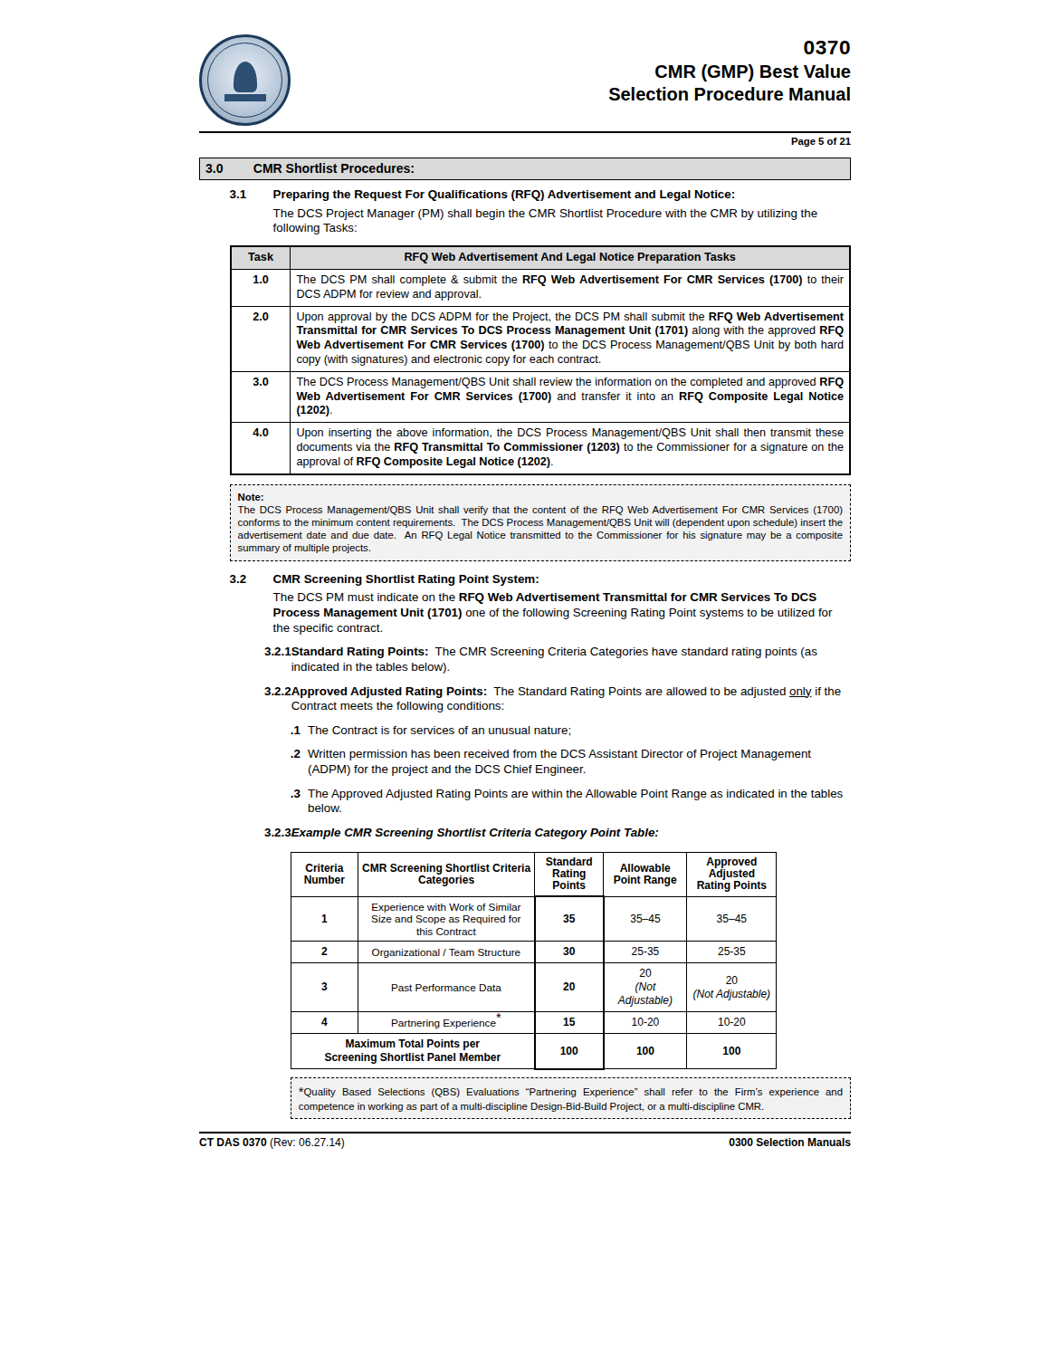0370
CMR (GMP) Best Value
Selection Procedure Manual
Page 5 of 21
3.0 CMR Shortlist Procedures:
3.1
Preparing the Request For Qualifications (RFQ) Advertisement and Legal Notice:
The DCS Project Manager (PM) shall begin the CMR Shortlist Procedure with the CMR by utilizing the following Tasks:
| Task | RFQ Web Advertisement And Legal Notice Preparation Tasks |
| --- | --- |
| 1.0 | The DCS PM shall complete & submit the RFQ Web Advertisement For CMR Services (1700) to their DCS ADPM for review and approval. |
| 2.0 | Upon approval by the DCS ADPM for the Project, the DCS PM shall submit the RFQ Web Advertisement Transmittal for CMR Services To DCS Process Management Unit (1701) along with the approved RFQ Web Advertisement For CMR Services (1700) to the DCS Process Management/QBS Unit by both hard copy (with signatures) and electronic copy for each contract. |
| 3.0 | The DCS Process Management/QBS Unit shall review the information on the completed and approved RFQ Web Advertisement For CMR Services (1700) and transfer it into an RFQ Composite Legal Notice (1202) . |
| 4.0 | Upon inserting the above information, the DCS Process Management/QBS Unit shall then transmit these documents via the RFQ Transmittal To Commissioner (1203) to the Commissioner for a signature on the approval of RFQ Composite Legal Notice (1202) . |
Note: The DCS Process Management/QBS Unit shall verify that the content of the RFQ Web Advertisement For CMR Services (1700) conforms to the minimum content requirements. The DCS Process Management/QBS Unit will (dependent upon schedule) insert the advertisement date and due date. An RFQ Legal Notice transmitted to the Commissioner for his signature may be a composite summary of multiple projects.
3.2
CMR Screening Shortlist Rating Point System:
The DCS PM must indicate on the RFQ Web Advertisement Transmittal for CMR Services To DCS Process Management Unit (1701) one of the following Screening Rating Point systems to be utilized for the specific contract.
3.2.1
Standard Rating Points: The CMR Screening Criteria Categories have standard rating points (as indicated in the tables below).
3.2.2
Approved Adjusted Rating Points: The Standard Rating Points are allowed to be adjusted only if the Contract meets the following conditions:
.1
The Contract is for services of an unusual nature;
.2
Written permission has been received from the DCS Assistant Director of Project Management (ADPM) for the project and the DCS Chief Engineer.
.3
The Approved Adjusted Rating Points are within the Allowable Point Range as indicated in the tables below.
3.2.3
Example CMR Screening Shortlist Criteria Category Point Table:
| Criteria Number | CMR Screening Shortlist Criteria Categories | Standard Rating Points | Allowable Point Range | Approved Adjusted Rating Points |
| --- | --- | --- | --- | --- |
| 1 | Experience with Work of Similar Size and Scope as Required for this Contract | 35 | 35–45 | 35–45 |
| 2 | Organizational / Team Structure | 30 | 25-35 | 25-35 |
| 3 | Past Performance Data | 20 | 20 (Not Adjustable) | 20 (Not Adjustable) |
| 4 | Partnering Experience * | 15 | 10-20 | 10-20 |
| Maximum Total Points per Screening Shortlist Panel Member | 100 | 100 | 100 |
*Quality Based Selections (QBS) Evaluations “Partnering Experience” shall refer to the Firm’s experience and competence in working as part of a multi-discipline Design-Bid-Build Project, or a multi-discipline CMR.
CT DAS 0370 (Rev: 06.27.14)
0300 Selection Manuals